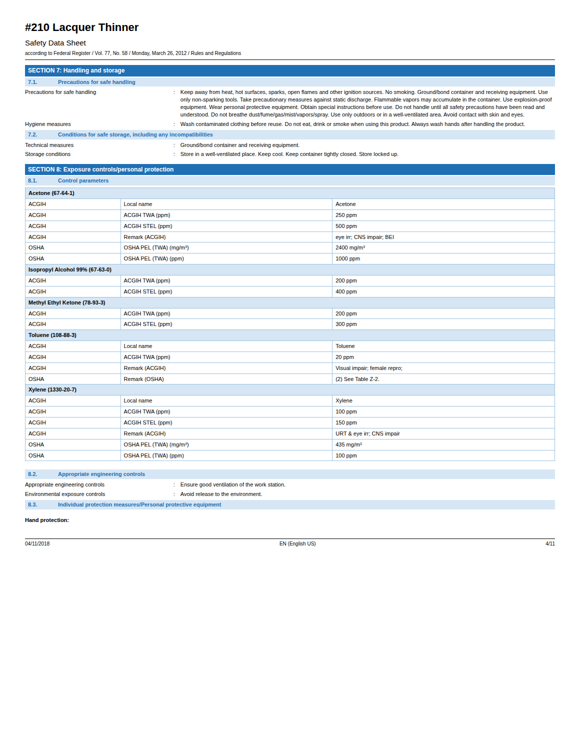#210 Lacquer Thinner
Safety Data Sheet
according to Federal Register / Vol. 77, No. 58 / Monday, March 26, 2012 / Rules and Regulations
SECTION 7: Handling and storage
7.1. Precautions for safe handling
| Precautions for safe handling | : | Keep away from heat, hot surfaces, sparks, open flames and other ignition sources. No smoking. Ground/bond container and receiving equipment. Use only non-sparking tools. Take precautionary measures against static discharge. Flammable vapors may accumulate in the container. Use explosion-proof equipment. Wear personal protective equipment. Obtain special instructions before use. Do not handle until all safety precautions have been read and understood. Do not breathe dust/fume/gas/mist/vapors/spray. Use only outdoors or in a well-ventilated area. Avoid contact with skin and eyes. |
| Hygiene measures | : | Wash contaminated clothing before reuse. Do not eat, drink or smoke when using this product. Always wash hands after handling the product. |
7.2. Conditions for safe storage, including any incompatibilities
| Technical measures | : | Ground/bond container and receiving equipment. |
| Storage conditions | : | Store in a well-ventilated place. Keep cool. Keep container tightly closed. Store locked up. |
SECTION 8: Exposure controls/personal protection
8.1. Control parameters
| Acetone (67-64-1) |
| ACGIH | Local name | Acetone |
| ACGIH | ACGIH TWA (ppm) | 250 ppm |
| ACGIH | ACGIH STEL (ppm) | 500 ppm |
| ACGIH | Remark (ACGIH) | eye irr; CNS impair; BEI |
| OSHA | OSHA PEL (TWA) (mg/m³) | 2400 mg/m³ |
| OSHA | OSHA PEL (TWA) (ppm) | 1000 ppm |
| Isopropyl Alcohol 99% (67-63-0) |
| ACGIH | ACGIH TWA (ppm) | 200 ppm |
| ACGIH | ACGIH STEL (ppm) | 400 ppm |
| Methyl Ethyl Ketone (78-93-3) |
| ACGIH | ACGIH TWA (ppm) | 200 ppm |
| ACGIH | ACGIH STEL (ppm) | 300 ppm |
| Toluene (108-88-3) |
| ACGIH | Local name | Toluene |
| ACGIH | ACGIH TWA (ppm) | 20 ppm |
| ACGIH | Remark (ACGIH) | Visual impair; female repro; |
| OSHA | Remark (OSHA) | (2) See Table Z-2. |
| Xylene (1330-20-7) |
| ACGIH | Local name | Xylene |
| ACGIH | ACGIH TWA (ppm) | 100 ppm |
| ACGIH | ACGIH STEL (ppm) | 150 ppm |
| ACGIH | Remark (ACGIH) | URT & eye irr; CNS impair |
| OSHA | OSHA PEL (TWA) (mg/m³) | 435 mg/m³ |
| OSHA | OSHA PEL (TWA) (ppm) | 100 ppm |
8.2. Appropriate engineering controls
| Appropriate engineering controls | : | Ensure good ventilation of the work station. |
| Environmental exposure controls | : | Avoid release to the environment. |
8.3. Individual protection measures/Personal protective equipment
Hand protection:
04/11/2018 EN (English US) 4/11